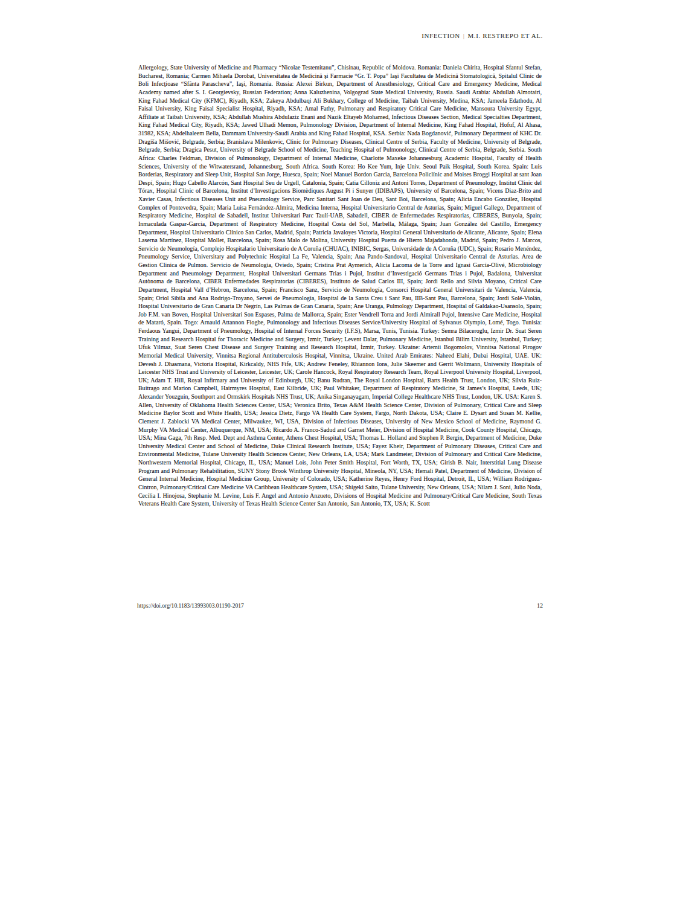INFECTION|M.I. RESTREPO ET AL.
Allergology, State University of Medicine and Pharmacy “Nicolae Testemitanu”, Chisinau, Republic of Moldova. Romania: Daniela Chirita, Hospital Sfantul Stefan, Bucharest, Romania; Carmen Mihaela Dorobat, Universitatea de Medicină şi Farmacie “Gr. T. Popa” Iaşi Facultatea de Medicină Stomatologică, Spitalul Clinic de Boli Infecţioase “Sfânta Parascheva”, Iaşi, Romania. Russia: Alexei Birkun, Department of Anesthesiology, Critical Care and Emergency Medicine, Medical Academy named after S. I. Georgievsky, Russian Federation; Anna Kaluzhenina, Volgograd State Medical University, Russia. Saudi Arabia: Abdullah Almotairi, King Fahad Medical City (KFMC), Riyadh, KSA; Zakeya Abdulbaqi Ali Bukhary, College of Medicine, Taibah University, Medina, KSA; Jameela Edathodu, Al Faisal University, King Faisal Specialist Hospital, Riyadh, KSA; Amal Fathy, Pulmonary and Respiratory Critical Care Medicine, Mansoura University Egypt, Affiliate at Taibah University, KSA; Abdullah Mushira Abdulaziz Enani and Nazik Eltayeb Mohamed, Infectious Diseases Section, Medical Specialties Department, King Fahad Medical City, Riyadh, KSA; Jawed Ulhadi Memon, Pulmonology Division, Department of Internal Medicine, King Fahad Hospital, Hofuf, Al Ahasa, 31982, KSA; Abdelhaleem Bella, Dammam University-Saudi Arabia and King Fahad Hospital, KSA. Serbia: Nada Bogdanović, Pulmonary Department of KHC Dr. Dragiša Mišović, Belgrade, Serbia; Branislava Milenkovic, Clinic for Pulmonary Diseases, Clinical Centre of Serbia, Faculty of Medicine, University of Belgrade, Belgrade, Serbia; Dragica Pesut, University of Belgrade School of Medicine, Teaching Hospital of Pulmonology, Clinical Centre of Serbia, Belgrade, Serbia. South Africa: Charles Feldman, Division of Pulmonology, Department of Internal Medicine, Charlotte Maxeke Johannesburg Academic Hospital, Faculty of Health Sciences, University of the Witwatersrand, Johannesburg, South Africa. South Korea: Ho Kee Yum, Inje Univ. Seoul Paik Hospital, South Korea. Spain: Luis Borderias, Respiratory and Sleep Unit, Hospital San Jorge, Huesca, Spain; Noel Manuel Bordon Garcia, Barcelona Policlínic and Moises Broggi Hospital at sant Joan Despí, Spain; Hugo Cabello Alarcón, Sant Hospital Seu de Urgell, Catalonia, Spain; Catia Cilloniz and Antoni Torres, Department of Pneumology, Institut Clinic del Tórax, Hospital Clinic of Barcelona, Institut d’Investigacions Biomèdiques August Pi i Sunyer (IDIBAPS), University of Barcelona, Spain; Vicens Diaz-Brito and Xavier Casas, Infectious Diseases Unit and Pneumology Service, Parc Sanitari Sant Joan de Deu, Sant Boi, Barcelona, Spain; Alicia Encabo González, Hospital Complex of Pontevedra, Spain; Maria Luisa Fernández-Almira, Medicina Interna, Hospital Universitario Central de Asturias, Spain; Miguel Gallego, Department of Respiratory Medicine, Hospital de Sabadell, Institut Universitari Parc Taulí-UAB, Sabadell, CIBER de Enfermedades Respiratorias, CIBERES, Bunyola, Spain; Inmaculada Gaspar-García, Department of Respiratory Medicine, Hospital Costa del Sol, Marbella, Málaga, Spain; Juan González del Castillo, Emergency Department, Hospital Universitario Clínico San Carlos, Madrid, Spain; Patricia Javaloyes Victoria, Hospital General Universitario de Alicante, Alicante, Spain; Elena Laserna Martínez, Hospital Mollet, Barcelona, Spain; Rosa Malo de Molina, University Hospital Puerta de Hierro Majadahonda, Madrid, Spain; Pedro J. Marcos, Servicio de Neumología, Complejo Hospitalario Universitario de A Coruña (CHUAC), INIBIC, Sergas, Universidade de A Coruña (UDC), Spain; Rosario Menéndez, Pneumology Service, Universitary and Polytechnic Hospital La Fe, Valencia, Spain; Ana Pando-Sandoval, Hospital Universitario Central de Asturias. Area de Gestion Clinica de Pulmon. Servicio de Neumologia, Oviedo, Spain; Cristina Prat Aymerich, Alicia Lacoma de la Torre and Ignasi García-Olivé, Microbiology Department and Pneumology Department, Hospital Universitari Germans Trias i Pujol, Institut d’Investigació Germans Trias i Pujol, Badalona, Universitat Autònoma de Barcelona, CIBER Enfermedades Respiratorias (CIBERES), Instituto de Salud Carlos III, Spain; Jordi Rello and Silvia Moyano, Critical Care Department, Hospital Vall d’Hebron, Barcelona, Spain; Francisco Sanz, Servicio de Neumología, Consorci Hospital General Universitari de Valencia, Valencia, Spain; Oriol Sibila and Ana Rodrigo-Troyano, Servei de Pneumologia, Hospital de la Santa Creu i Sant Pau, IIB-Sant Pau, Barcelona, Spain; Jordi Solé-Violán, Hospital Universitario de Gran Canaria Dr Negrín, Las Palmas de Gran Canaria, Spain; Ane Uranga, Pulmology Department, Hospital of Galdakao-Usansolo, Spain; Job F.M. van Boven, Hospital Universitari Son Espases, Palma de Mallorca, Spain; Ester Vendrell Torra and Jordi Almirall Pujol, Intensive Care Medicine, Hospital de Mataró, Spain. Togo: Arnauld Attannon Fiogbe, Pulmonology and Infectious Diseases Service/University Hospital of Sylvanus Olympio, Lomé, Togo. Tunisia: Ferdaous Yangui, Department of Pneumology, Hospital of Internal Forces Security (I.F.S), Marsa, Tunis, Tunisia. Turkey: Semra Bilaceroglu, Izmir Dr. Suat Seren Training and Research Hospital for Thoracic Medicine and Surgery, Izmir, Turkey; Levent Dalar, Pulmonary Medicine, Istanbul Bilim University, Istanbul, Turkey; Ufuk Yilmaz, Suat Seren Chest Disease and Surgery Training and Research Hospital, İzmir, Turkey. Ukraine: Artemii Bogomolov, Vinnitsa National Pirogov Memorial Medical University, Vinnitsa Regional Antituberculosis Hospital, Vinnitsa, Ukraine. United Arab Emirates: Naheed Elahi, Dubai Hospital, UAE. UK: Devesh J. Dhasmana, Victoria Hospital, Kirkcaldy, NHS Fife, UK; Andrew Feneley, Rhiannon Ions, Julie Skeemer and Gerrit Woltmann, University Hospitals of Leicester NHS Trust and University of Leicester, Leicester, UK; Carole Hancock, Royal Respiratory Research Team, Royal Liverpool University Hospital, Liverpool, UK; Adam T. Hill, Royal Infirmary and University of Edinburgh, UK; Banu Rudran, The Royal London Hospital, Barts Health Trust, London, UK; Silvia Ruiz-Buitrago and Marion Campbell, Hairmyres Hospital, East Kilbride, UK; Paul Whitaker, Department of Respiratory Medicine, St James’s Hospital, Leeds, UK; Alexander Youzguin, Southport and Ormskirk Hospitals NHS Trust, UK; Anika Singanayagam, Imperial College Healthcare NHS Trust, London, UK. USA: Karen S. Allen, University of Oklahoma Health Sciences Center, USA; Veronica Brito, Texas A&M Health Science Center, Division of Pulmonary, Critical Care and Sleep Medicine Baylor Scott and White Health, USA; Jessica Dietz, Fargo VA Health Care System, Fargo, North Dakota, USA; Claire E. Dysart and Susan M. Kellie, Clement J. Zablocki VA Medical Center, Milwaukee, WI, USA, Division of Infectious Diseases, University of New Mexico School of Medicine, Raymond G. Murphy VA Medical Center, Albuquerque, NM, USA; Ricardo A. Franco-Sadud and Garnet Meier, Division of Hospital Medicine, Cook County Hospital, Chicago, USA; Mina Gaga, 7th Resp. Med. Dept and Asthma Center, Athens Chest Hospital, USA; Thomas L. Holland and Stephen P. Bergin, Department of Medicine, Duke University Medical Center and School of Medicine, Duke Clinical Research Institute, USA; Fayez Kheir, Department of Pulmonary Diseases, Critical Care and Environmental Medicine, Tulane University Health Sciences Center, New Orleans, LA, USA; Mark Landmeier, Division of Pulmonary and Critical Care Medicine, Northwestern Memorial Hospital, Chicago, IL, USA; Manuel Lois, John Peter Smith Hospital, Fort Worth, TX, USA; Girish B. Nair, Interstitial Lung Disease Program and Pulmonary Rehabilitation, SUNY Stony Brook Winthrop University Hospital, Mineola, NY, USA; Hemali Patel, Department of Medicine, Division of General Internal Medicine, Hospital Medicine Group, University of Colorado, USA; Katherine Reyes, Henry Ford Hospital, Detroit, IL, USA; William Rodriguez-Cintron, Pulmonary/Critical Care Medicine VA Caribbean Healthcare System, USA; Shigeki Saito, Tulane University, New Orleans, USA; Nilam J. Soni, Julio Noda, Cecilia I. Hinojosa, Stephanie M. Levine, Luis F. Angel and Antonio Anzueto, Divisions of Hospital Medicine and Pulmonary/Critical Care Medicine, South Texas Veterans Health Care System, University of Texas Health Science Center San Antonio, San Antonio, TX, USA; K. Scott
https://doi.org/10.1183/13993003.01190-2017 12